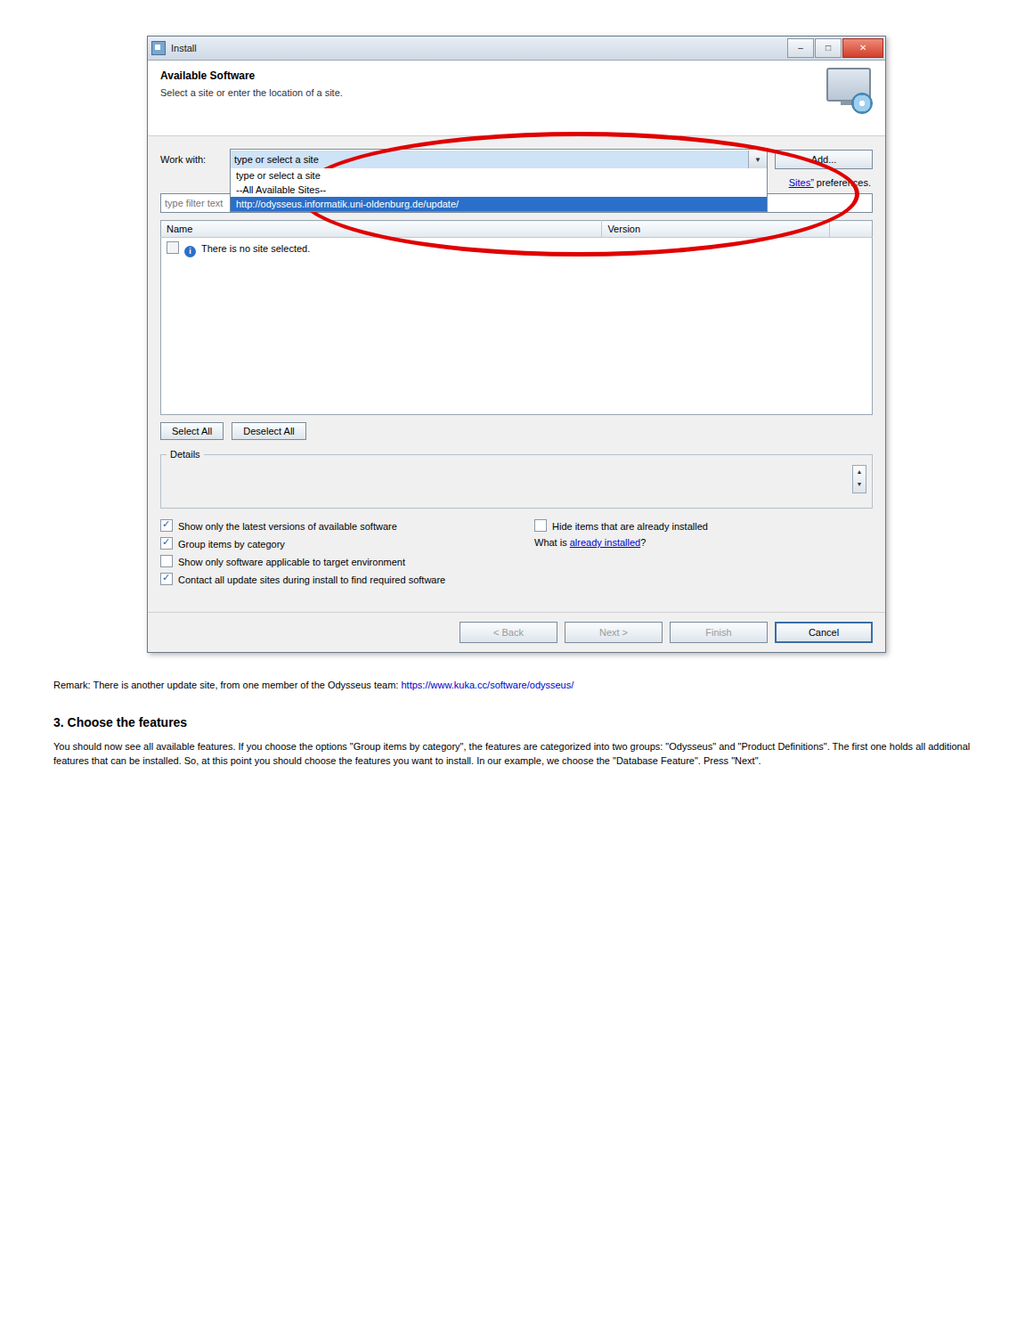Install
– □ ✕
Available Software
Select a site or enter the location of a site.
Work with:
▼
type or select a site
--All Available Sites--
http://odysseus.informatik.uni-oldenburg.de/update/
Add...
Sites” preferences.
type filter text
| Name | Version | |
| --- | --- | --- |
| i There is no site selected. |
Select All Deselect All
Details
▲
▼
Show only the latest versions of available software
Group items by category
Show only software applicable to target environment
Contact all update sites during install to find required software
Hide items that are already installed
What is already installed?
< Back Next > Finish Cancel
Remark: There is another update site, from one member of the Odysseus team: https://www.kuka.cc/software/odysseus/
3. Choose the features
You should now see all available features. If you choose the options "Group items by category", the features are categorized into two groups: "Odysseus" and "Product Definitions". The first one holds all additional features that can be installed. So, at this point you should choose the features you want to install. In our example, we choose the "Database Feature". Press "Next".